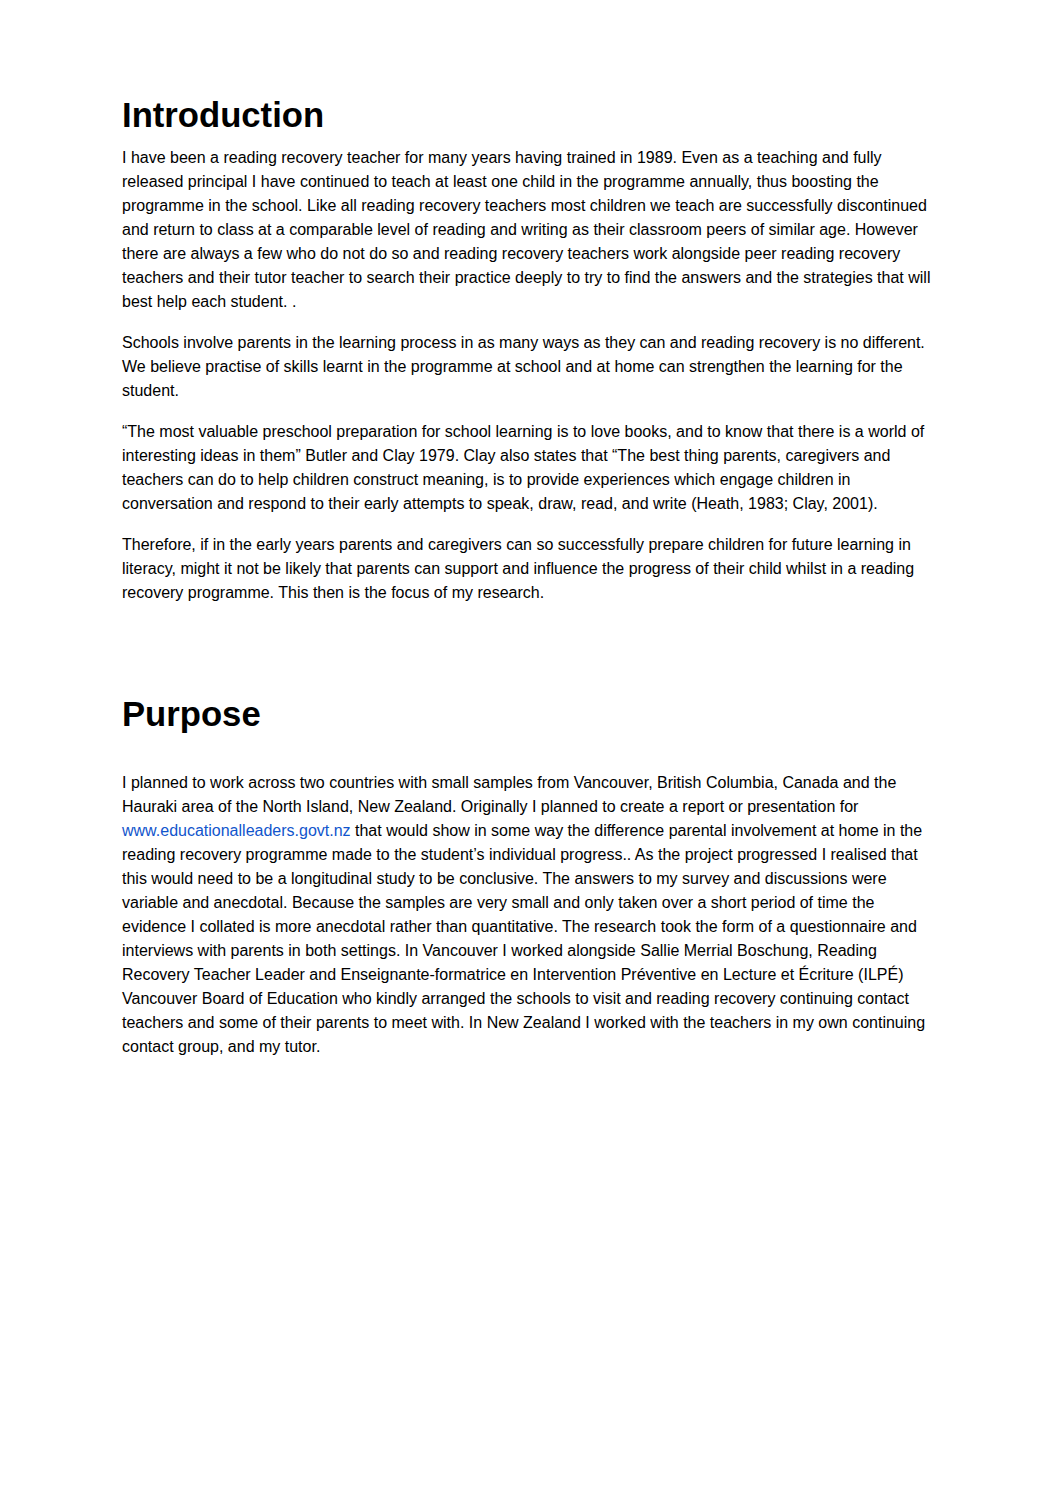Introduction
I have been a reading recovery teacher for many years having trained in 1989. Even as a teaching and fully released principal I have continued to teach at least one child in the programme annually, thus boosting the programme in the school. Like all reading recovery teachers most children we teach are successfully discontinued and return to class at a comparable level of reading and writing as their classroom peers of similar age. However there are always a few who do not do so and reading recovery teachers work alongside peer reading recovery teachers and their tutor teacher to search their practice deeply to try to find the answers and the strategies that will best help each student. .
Schools involve parents in the learning process in as many ways as they can and reading recovery is no different. We believe practise of skills learnt in the programme at school and at home can strengthen the learning for the student.
“The most valuable preschool preparation for school learning is to love books, and to know that there is a world of interesting ideas in them” Butler and Clay 1979. Clay also states that “The best thing parents, caregivers and teachers can do to help children construct meaning, is to provide experiences which engage children in conversation and respond to their early attempts to speak, draw, read, and write (Heath, 1983; Clay, 2001).
Therefore, if in the early years parents and caregivers can so successfully prepare children for future learning in literacy, might it not be likely that parents can support and influence the progress of their child whilst in a reading recovery programme. This then is the focus of my research.
Purpose
I planned to work across two countries with small samples from Vancouver, British Columbia, Canada and the Hauraki area of the North Island, New Zealand. Originally I planned to create a report or presentation for www.educationalleaders.govt.nz that would show in some way the difference parental involvement at home in the reading recovery programme made to the student’s individual progress.. As the project progressed I realised that this would need to be a longitudinal study to be conclusive. The answers to my survey and discussions were variable and anecdotal. Because the samples are very small and only taken over a short period of time the evidence I collated is more anecdotal rather than quantitative. The research took the form of a questionnaire and interviews with parents in both settings. In Vancouver I worked alongside Sallie Merrial Boschung, Reading Recovery Teacher Leader and Enseignante-formatrice en Intervention Préventive en Lecture et Écriture (ILPÉ) Vancouver Board of Education who kindly arranged the schools to visit and reading recovery continuing contact teachers and some of their parents to meet with. In New Zealand I worked with the teachers in my own continuing contact group, and my tutor.